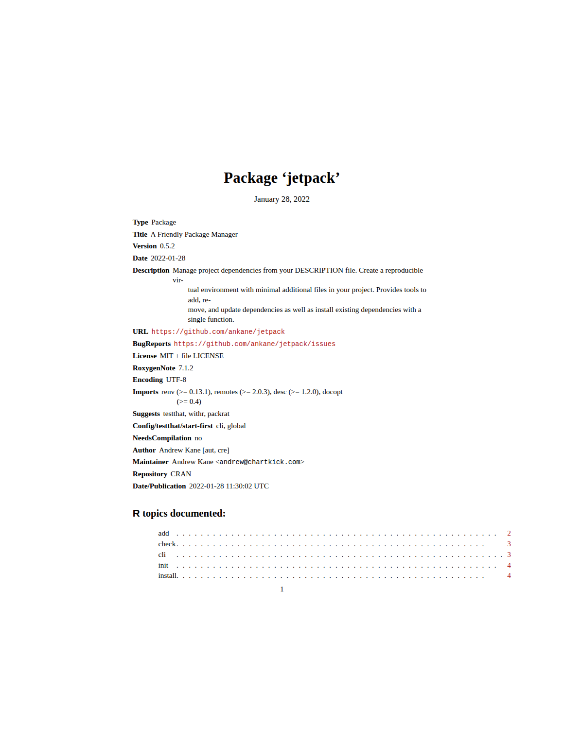Package ‘jetpack’
January 28, 2022
Type
Package
Title
A Friendly Package Manager
Version
0.5.2
Date
2022-01-28
Description
Manage project dependencies from your DESCRIPTION file. Create a reproducible vir- tual environment with minimal additional files in your project. Provides tools to add, re- move, and update dependencies as well as install existing dependencies with a single function.
URL
https://github.com/ankane/jetpack
BugReports
https://github.com/ankane/jetpack/issues
License
MIT + file LICENSE
RoxygenNote
7.1.2
Encoding
UTF-8
Imports
renv (>= 0.13.1), remotes (>= 2.0.3), desc (>= 1.2.0), docopt (>= 0.4)
Suggests
testthat, withr, packrat
Config/testthat/start-first
cli, global
NeedsCompilation
no
Author
Andrew Kane [aut, cre]
Maintainer
Andrew Kane <andrew@chartkick.com>
Repository
CRAN
Date/Publication
2022-01-28 11:30:02 UTC
R topics documented:
| add | . . . . . . . . . . . . . . . . . . . . . . . . . . . . . . . . . . . . . . . . . . . . . . . . . . . . . | 2 |
| check | . . . . . . . . . . . . . . . . . . . . . . . . . . . . . . . . . . . . . . . . . . . . . . . . . . . | 3 |
| cli | . . . . . . . . . . . . . . . . . . . . . . . . . . . . . . . . . . . . . . . . . . . . . . . . . . . . . . | 3 |
| init | . . . . . . . . . . . . . . . . . . . . . . . . . . . . . . . . . . . . . . . . . . . . . . . . . . . . . | 4 |
| install | . . . . . . . . . . . . . . . . . . . . . . . . . . . . . . . . . . . . . . . . . . . . . . . . . . . | 4 |
1